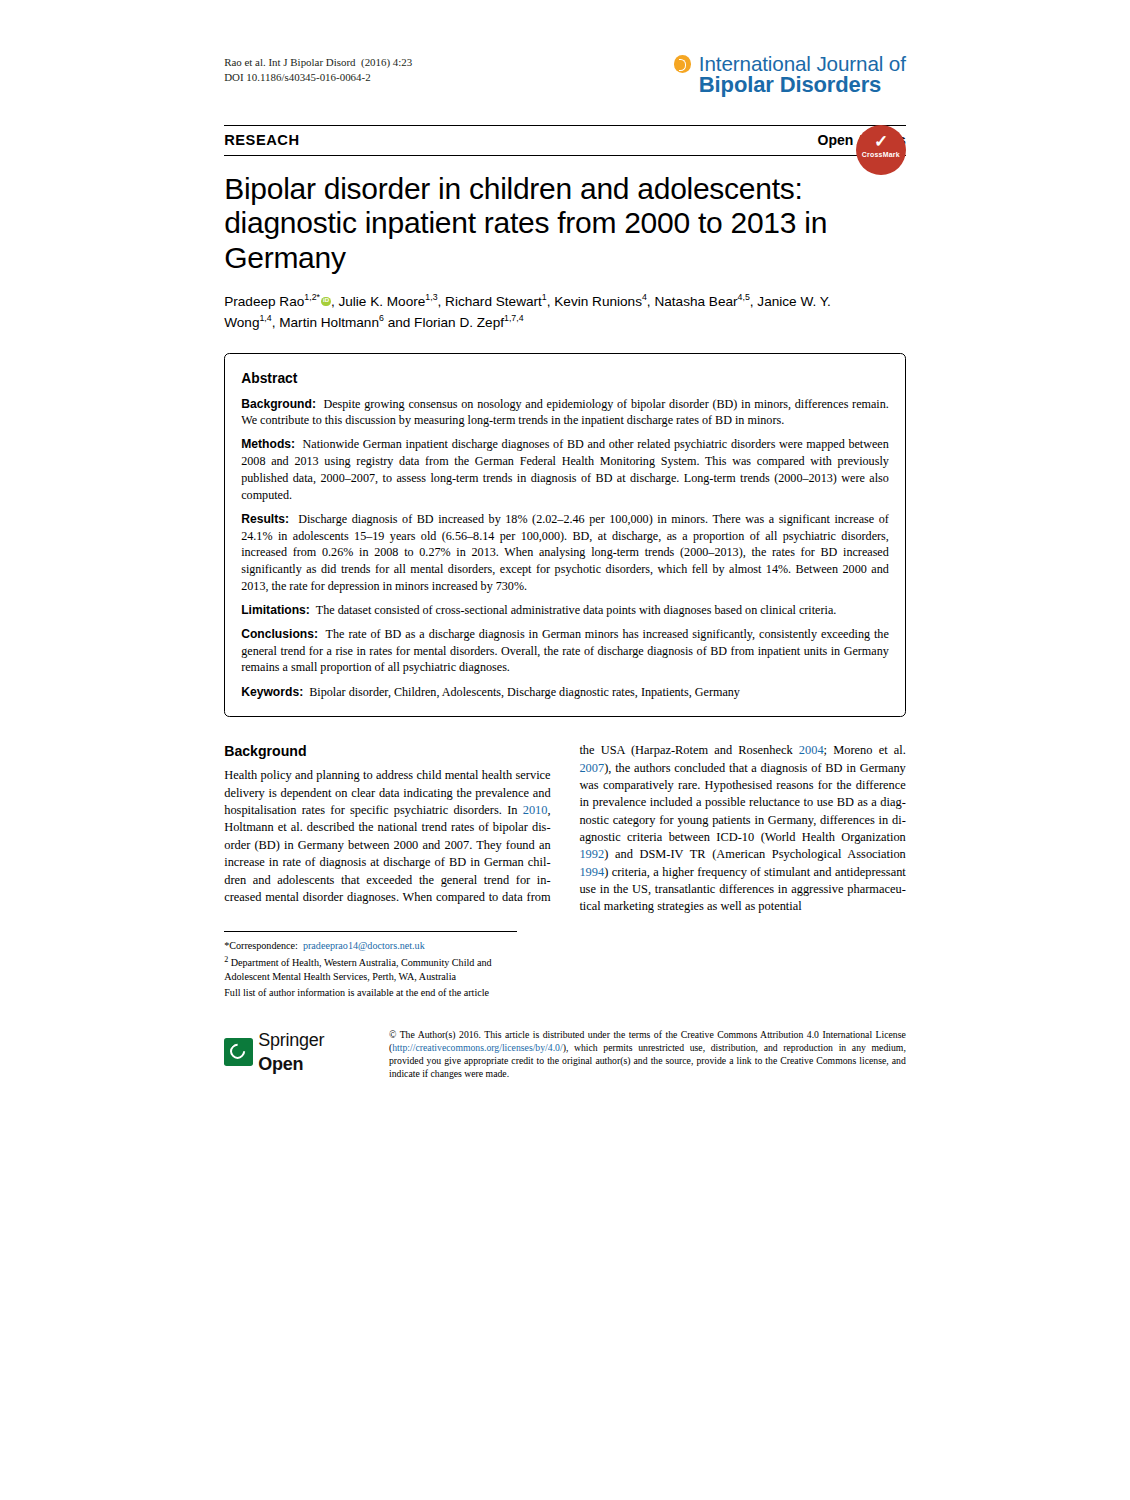Rao et al. Int J Bipolar Disord (2016) 4:23
DOI 10.1186/s40345-016-0064-2
International Journal ofBipolar Disorders
RESEACH Open Access
✓CrossMark
Bipolar disorder in children and adolescents: diagnostic inpatient rates from 2000 to 2013 in Germany
Pradeep Rao1,2* , Julie K. Moore1,3, Richard Stewart1, Kevin Runions4, Natasha Bear4,5, Janice W. Y. Wong1,4, Martin Holtmann6 and Florian D. Zepf1,7,4
Abstract
Background: Despite growing consensus on nosology and epidemiology of bipolar disorder (BD) in minors, differences remain. We contribute to this discussion by measuring long-term trends in the inpatient discharge rates of BD in minors.
Methods: Nationwide German inpatient discharge diagnoses of BD and other related psychiatric disorders were mapped between 2008 and 2013 using registry data from the German Federal Health Monitoring System. This was compared with previously published data, 2000–2007, to assess long-term trends in diagnosis of BD at discharge. Long-term trends (2000–2013) were also computed.
Results: Discharge diagnosis of BD increased by 18% (2.02–2.46 per 100,000) in minors. There was a significant increase of 24.1% in adolescents 15–19 years old (6.56–8.14 per 100,000). BD, at discharge, as a proportion of all psychiatric disorders, increased from 0.26% in 2008 to 0.27% in 2013. When analysing long-term trends (2000–2013), the rates for BD increased significantly as did trends for all mental disorders, except for psychotic disorders, which fell by almost 14%. Between 2000 and 2013, the rate for depression in minors increased by 730%.
Limitations: The dataset consisted of cross-sectional administrative data points with diagnoses based on clinical criteria.
Conclusions: The rate of BD as a discharge diagnosis in German minors has increased significantly, consistently exceeding the general trend for a rise in rates for mental disorders. Overall, the rate of discharge diagnosis of BD from inpatient units in Germany remains a small proportion of all psychiatric diagnoses.
Keywords: Bipolar disorder, Children, Adolescents, Discharge diagnostic rates, Inpatients, Germany
Background
Health policy and planning to address child mental health service delivery is dependent on clear data indicating the prevalence and hospitalisation rates for specific psychiatric disorders. In 2010, Holtmann et al. described the national trend rates of bipolar disorder (BD) in Germany between 2000 and 2007. They found an increase in rate of diagnosis at discharge of BD in German children and adolescents that exceeded the general trend for increased mental disorder diagnoses. When compared to data from the USA (Harpaz-Rotem and Rosenheck 2004; Moreno et al. 2007), the authors concluded that a diagnosis of BD in Germany was comparatively rare. Hypothesised reasons for the difference in prevalence included a possible reluctance to use BD as a diagnostic category for young patients in Germany, differences in diagnostic criteria between ICD-10 (World Health Organization 1992) and DSM-IV TR (American Psychological Association 1994) criteria, a higher frequency of stimulant and antidepressant use in the US, transatlantic differences in aggressive pharmaceutical marketing strategies as well as potential
*Correspondence: pradeeprao14@doctors.net.uk
2 Department of Health, Western Australia, Community Child and Adolescent Mental Health Services, Perth, WA, Australia
Full list of author information is available at the end of the article
Springer Open
© The Author(s) 2016. This article is distributed under the terms of the Creative Commons Attribution 4.0 International License (http://creativecommons.org/licenses/by/4.0/), which permits unrestricted use, distribution, and reproduction in any medium, provided you give appropriate credit to the original author(s) and the source, provide a link to the Creative Commons license, and indicate if changes were made.